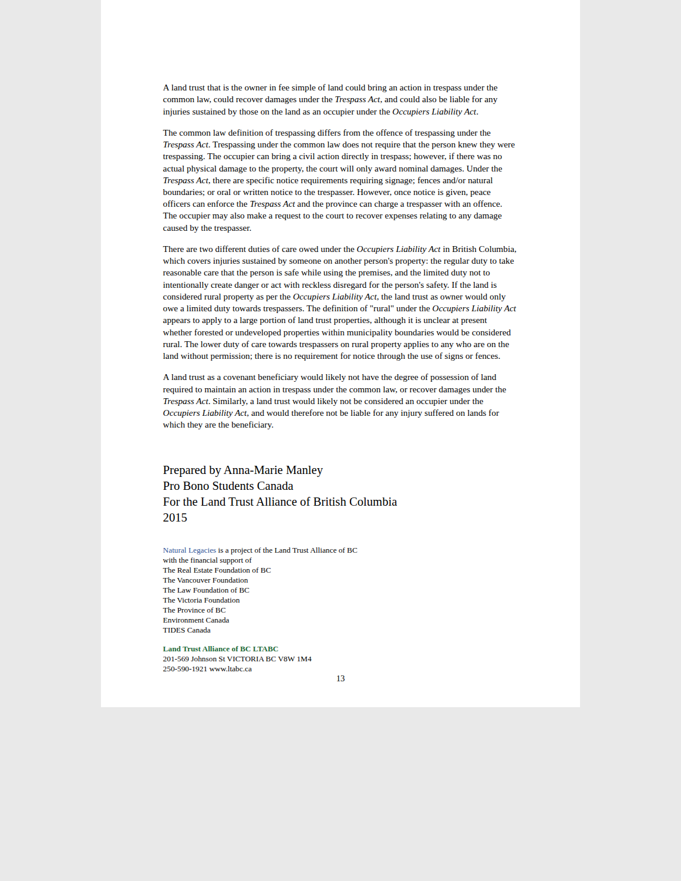A land trust that is the owner in fee simple of land could bring an action in trespass under the common law, could recover damages under the Trespass Act, and could also be liable for any injuries sustained by those on the land as an occupier under the Occupiers Liability Act.
The common law definition of trespassing differs from the offence of trespassing under the Trespass Act. Trespassing under the common law does not require that the person knew they were trespassing. The occupier can bring a civil action directly in trespass; however, if there was no actual physical damage to the property, the court will only award nominal damages. Under the Trespass Act, there are specific notice requirements requiring signage; fences and/or natural boundaries; or oral or written notice to the trespasser. However, once notice is given, peace officers can enforce the Trespass Act and the province can charge a trespasser with an offence. The occupier may also make a request to the court to recover expenses relating to any damage caused by the trespasser.
There are two different duties of care owed under the Occupiers Liability Act in British Columbia, which covers injuries sustained by someone on another person's property: the regular duty to take reasonable care that the person is safe while using the premises, and the limited duty not to intentionally create danger or act with reckless disregard for the person's safety. If the land is considered rural property as per the Occupiers Liability Act, the land trust as owner would only owe a limited duty towards trespassers. The definition of "rural" under the Occupiers Liability Act appears to apply to a large portion of land trust properties, although it is unclear at present whether forested or undeveloped properties within municipality boundaries would be considered rural. The lower duty of care towards trespassers on rural property applies to any who are on the land without permission; there is no requirement for notice through the use of signs or fences.
A land trust as a covenant beneficiary would likely not have the degree of possession of land required to maintain an action in trespass under the common law, or recover damages under the Trespass Act. Similarly, a land trust would likely not be considered an occupier under the Occupiers Liability Act, and would therefore not be liable for any injury suffered on lands for which they are the beneficiary.
Prepared by Anna-Marie Manley
Pro Bono Students Canada
For the Land Trust Alliance of British Columbia
2015
Natural Legacies is a project of the Land Trust Alliance of BC
with the financial support of
The Real Estate Foundation of BC
The Vancouver Foundation
The Law Foundation of BC
The Victoria Foundation
The Province of BC
Environment Canada
TIDES Canada
Land Trust Alliance of BC LTABC
201-569 Johnson St VICTORIA BC V8W 1M4
250-590-1921 www.ltabc.ca
13